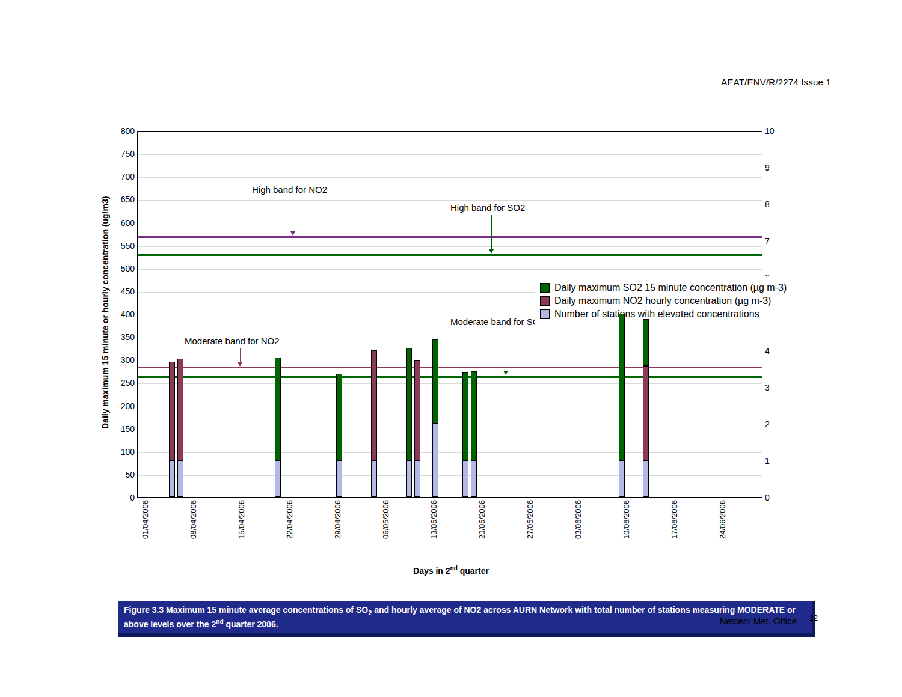AEAT/ENV/R/2274 Issue 1
Daily maximum 15 minute or hourly concentration (ug/m3)
800 750 700 650 600 550 500 450 400 350 300 250 200 150 100 50 0
10 9 8 7 6 5 4 3 2 1 0
High band for NO2
High band for SO2
Moderate band for NO2
Moderate band for SO2
Daily maximum SO2 15 minute concentration (µg m-3)
Daily maximum NO2 hourly concentration (µg m-3)
Number of stations with elevated concentrations
01/04/2006 08/04/2006 15/04/2006 22/04/2006 29/04/2006 06/05/2006 13/05/2006 20/05/2006 27/05/2006 03/06/2006 10/06/2006 17/06/2006 24/06/2006
Days in 2nd quarter
Figure 3.3 Maximum 15 minute average concentrations of SO2 and hourly average of NO2 across AURN Network with total number of stations measuring MODERATE or above levels over the 2nd quarter 2006.
Netcen/ Met. Office
12